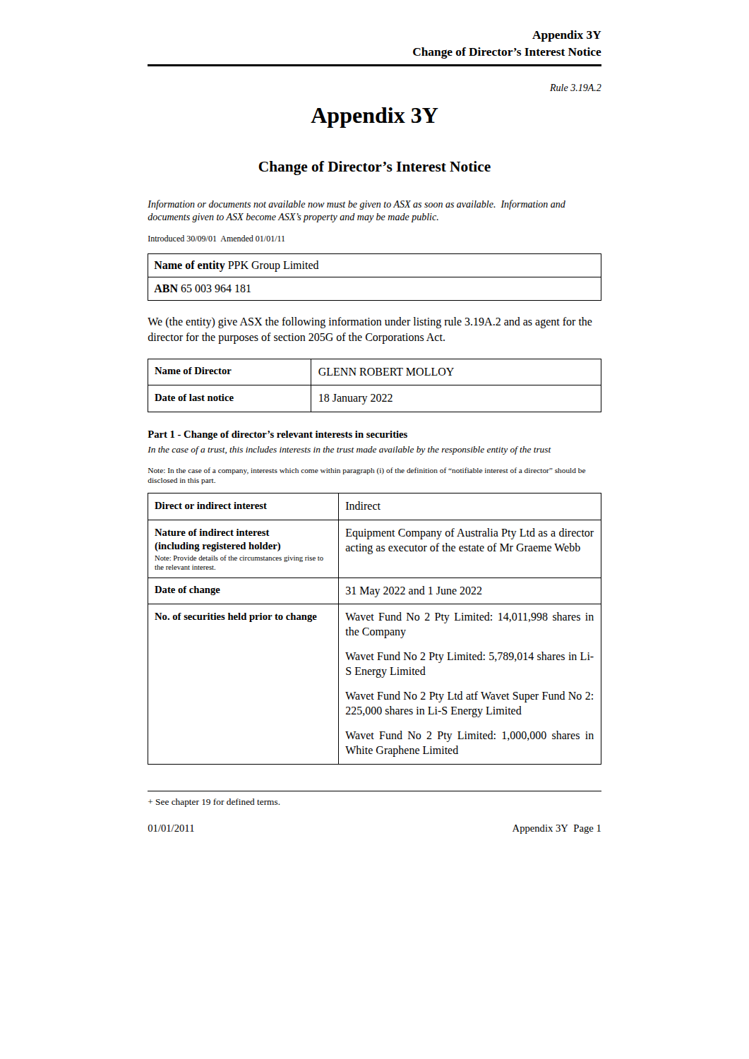Appendix 3Y
Change of Director’s Interest Notice
Rule 3.19A.2
Appendix 3Y
Change of Director’s Interest Notice
Information or documents not available now must be given to ASX as soon as available. Information and documents given to ASX become ASX’s property and may be made public.
Introduced 30/09/01 Amended 01/01/11
| Name of entity PPK Group Limited |
| ABN 65 003 964 181 |
We (the entity) give ASX the following information under listing rule 3.19A.2 and as agent for the director for the purposes of section 205G of the Corporations Act.
| Name of Director | GLENN ROBERT MOLLOY |
| Date of last notice | 18 January 2022 |
Part 1 - Change of director’s relevant interests in securities
In the case of a trust, this includes interests in the trust made available by the responsible entity of the trust
Note: In the case of a company, interests which come within paragraph (i) of the definition of “notifiable interest of a director” should be disclosed in this part.
| Direct or indirect interest | Indirect |
| Nature of indirect interest (including registered holder) Note: Provide details of the circumstances giving rise to the relevant interest. | Equipment Company of Australia Pty Ltd as a director acting as executor of the estate of Mr Graeme Webb |
| Date of change | 31 May 2022 and 1 June 2022 |
| No. of securities held prior to change | Wavet Fund No 2 Pty Limited: 14,011,998 shares in the Company Wavet Fund No 2 Pty Limited: 5,789,014 shares in Li-S Energy Limited Wavet Fund No 2 Pty Ltd atf Wavet Super Fund No 2: 225,000 shares in Li-S Energy Limited Wavet Fund No 2 Pty Limited: 1,000,000 shares in White Graphene Limited |
+ See chapter 19 for defined terms.
01/01/2011 Appendix 3Y Page 1